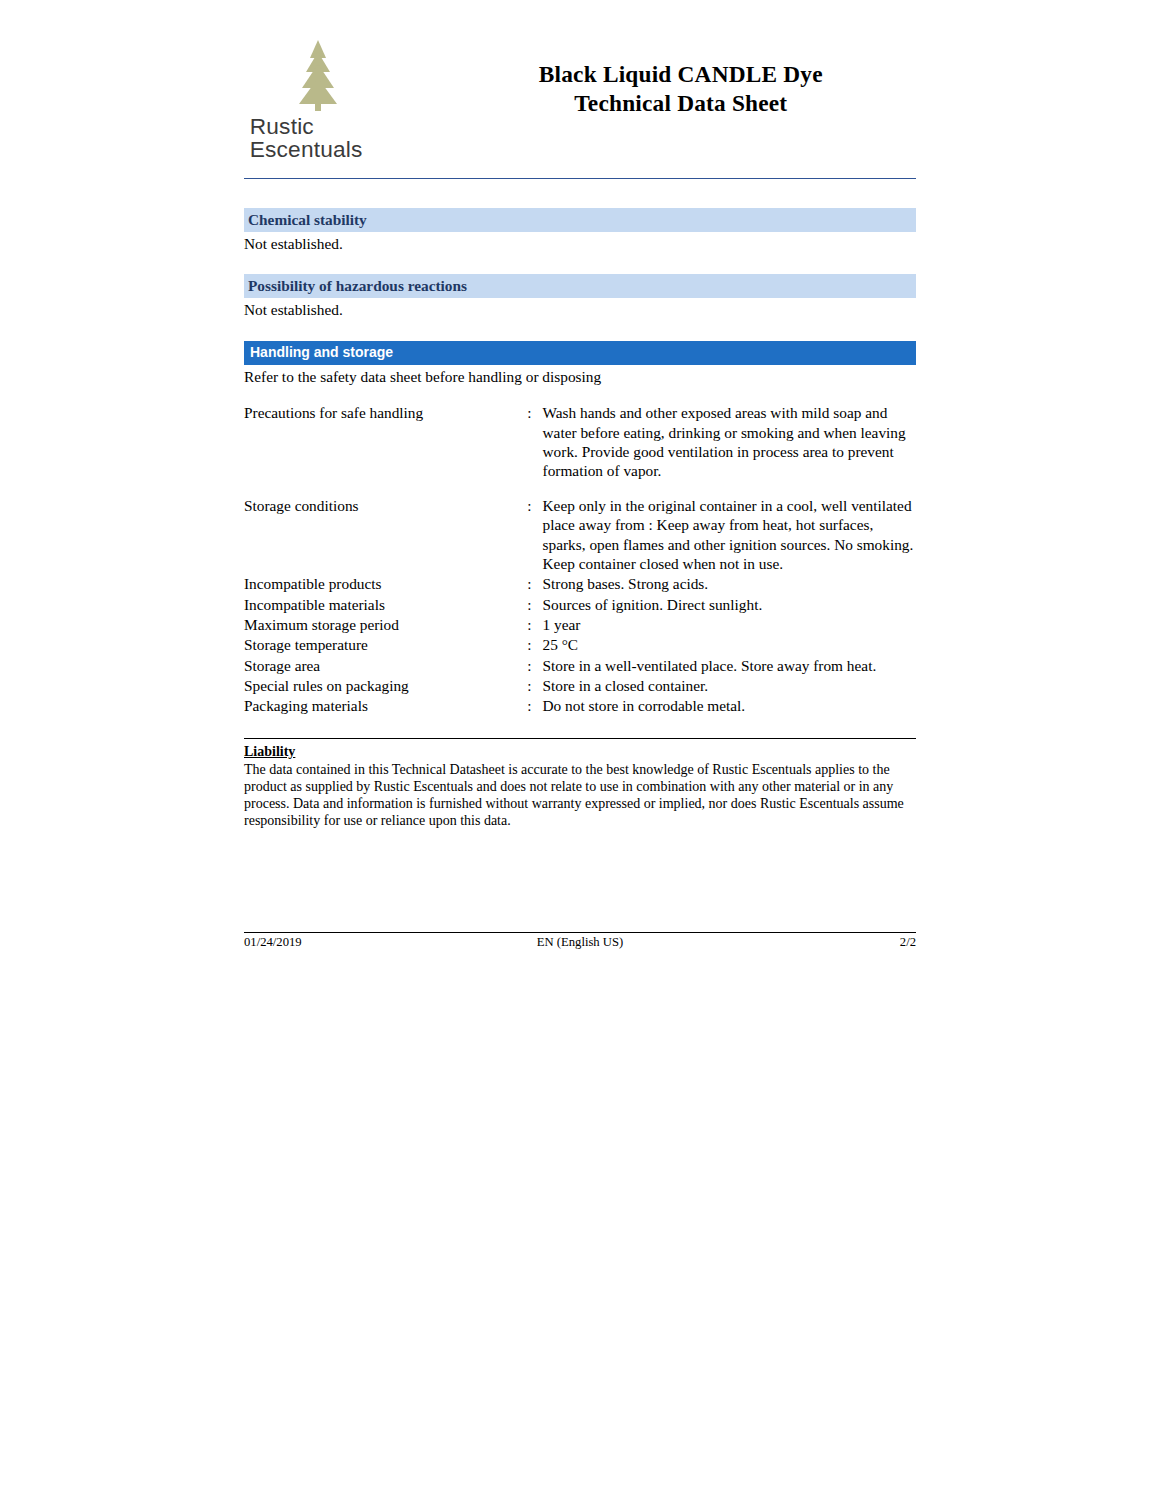Rustic Escentuals
Black Liquid CANDLE Dye
Technical Data Sheet
Chemical stability
Not established.
Possibility of hazardous reactions
Not established.
Handling and storage
Refer to the safety data sheet before handling or disposing
| Precautions for safe handling | : | Wash hands and other exposed areas with mild soap and water before eating, drinking or smoking and when leaving work. Provide good ventilation in process area to prevent formation of vapor. |
| Storage conditions | : | Keep only in the original container in a cool, well ventilated place away from : Keep away from heat, hot surfaces, sparks, open flames and other ignition sources. No smoking. Keep container closed when not in use. |
| Incompatible products | : | Strong bases. Strong acids. |
| Incompatible materials | : | Sources of ignition. Direct sunlight. |
| Maximum storage period | : | 1 year |
| Storage temperature | : | 25 °C |
| Storage area | : | Store in a well-ventilated place. Store away from heat. |
| Special rules on packaging | : | Store in a closed container. |
| Packaging materials | : | Do not store in corrodable metal. |
Liability
The data contained in this Technical Datasheet is accurate to the best knowledge of Rustic Escentuals applies to the product as supplied by Rustic Escentuals and does not relate to use in combination with any other material or in any process. Data and information is furnished without warranty expressed or implied, nor does Rustic Escentuals assume responsibility for use or reliance upon this data.
01/24/2019
EN (English US)
2/2